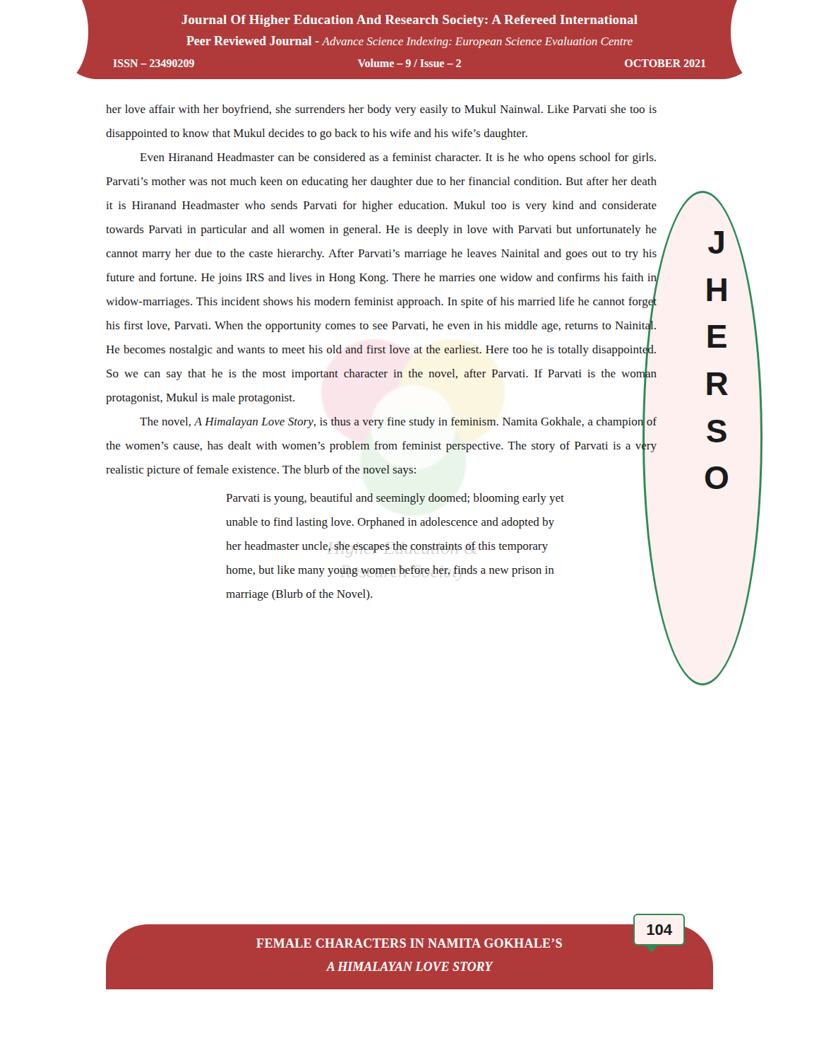Journal Of Higher Education And Research Society: A Refereed International
Peer Reviewed Journal - Advance Science Indexing: European Science Evaluation Centre
ISSN – 23490209 Volume – 9 / Issue – 2 OCTOBER 2021
Higher Education &
Research Society
J
H
E
R
S
O
her love affair with her boyfriend, she surrenders her body very easily to Mukul Nainwal. Like Parvati she too is disappointed to know that Mukul decides to go back to his wife and his wife’s daughter.
Even Hiranand Headmaster can be considered as a feminist character. It is he who opens school for girls. Parvati’s mother was not much keen on educating her daughter due to her financial condition. But after her death it is Hiranand Headmaster who sends Parvati for higher education. Mukul too is very kind and considerate towards Parvati in particular and all women in general. He is deeply in love with Parvati but unfortunately he cannot marry her due to the caste hierarchy. After Parvati’s marriage he leaves Nainital and goes out to try his future and fortune. He joins IRS and lives in Hong Kong. There he marries one widow and confirms his faith in widow-marriages. This incident shows his modern feminist approach. In spite of his married life he cannot forget his first love, Parvati. When the opportunity comes to see Parvati, he even in his middle age, returns to Nainital. He becomes nostalgic and wants to meet his old and first love at the earliest. Here too he is totally disappointed. So we can say that he is the most important character in the novel, after Parvati. If Parvati is the woman protagonist, Mukul is male protagonist.
The novel, A Himalayan Love Story, is thus a very fine study in feminism. Namita Gokhale, a champion of the women’s cause, has dealt with women’s problem from feminist perspective. The story of Parvati is a very realistic picture of female existence. The blurb of the novel says:
Parvati is young, beautiful and seemingly doomed; blooming early yet unable to find lasting love. Orphaned in adolescence and adopted by her headmaster uncle, she escapes the constraints of this temporary home, but like many young women before her, finds a new prison in marriage (Blurb of the Novel).
FEMALE CHARACTERS IN NAMITA GOKHALE’S
A HIMALAYAN LOVE STORY
104